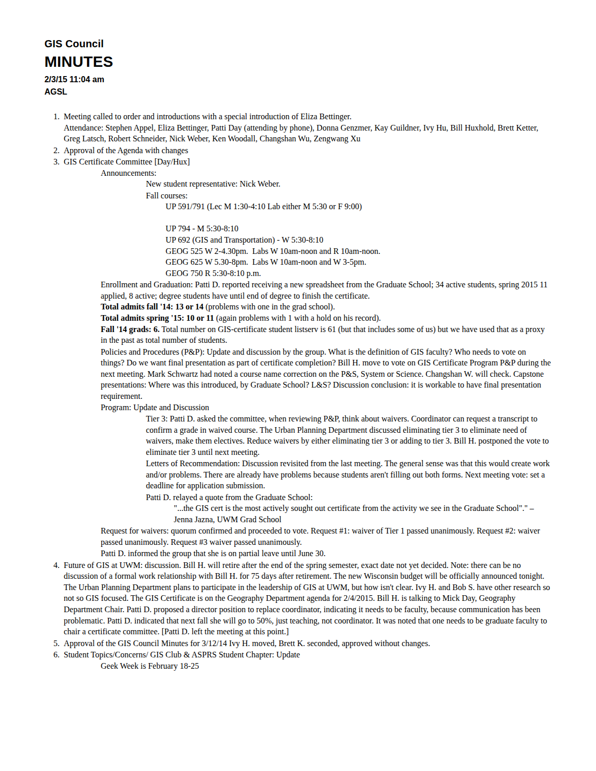GIS Council
MINUTES
2/3/15 11:04 am
AGSL
Meeting called to order and introductions with a special introduction of Eliza Bettinger.
Attendance: Stephen Appel, Eliza Bettinger, Patti Day (attending by phone), Donna Genzmer, Kay Guildner, Ivy Hu, Bill Huxhold, Brett Ketter, Greg Latsch, Robert Schneider, Nick Weber, Ken Woodall, Changshan Wu, Zengwang Xu
Approval of the Agenda with changes
GIS Certificate Committee [Day/Hux]
Announcements:
New student representative: Nick Weber.
Fall courses:
UP 591/791 (Lec M 1:30-4:10 Lab either M 5:30 or F 9:00)
UP 794 - M 5:30-8:10
UP 692 (GIS and Transportation) - W 5:30-8:10
GEOG 525 W 2-4.30pm. Labs W 10am-noon and R 10am-noon.
GEOG 625 W 5.30-8pm. Labs W 10am-noon and W 3-5pm.
GEOG 750 R 5:30-8:10 p.m.
Enrollment and Graduation: Patti D. reported receiving a new spreadsheet from the Graduate School; 34 active students, spring 2015 11 applied, 8 active; degree students have until end of degree to finish the certificate.
Total admits fall '14: 13 or 14 (problems with one in the grad school).
Total admits spring '15: 10 or 11 (again problems with 1 with a hold on his record).
Fall '14 grads: 6. Total number on GIS-certificate student listserv is 61 (but that includes some of us) but we have used that as a proxy in the past as total number of students.
Policies and Procedures (P&P): Update and discussion by the group. What is the definition of GIS faculty? Who needs to vote on things? Do we want final presentation as part of certificate completion? Bill H. move to vote on GIS Certificate Program P&P during the next meeting. Mark Schwartz had noted a course name correction on the P&S, System or Science. Changshan W. will check. Capstone presentations: Where was this introduced, by Graduate School? L&S? Discussion conclusion: it is workable to have final presentation requirement.
Program: Update and Discussion
Tier 3: Patti D. asked the committee, when reviewing P&P, think about waivers. Coordinator can request a transcript to confirm a grade in waived course. The Urban Planning Department discussed eliminating tier 3 to eliminate need of waivers, make them electives. Reduce waivers by either eliminating tier 3 or adding to tier 3. Bill H. postponed the vote to eliminate tier 3 until next meeting.
Letters of Recommendation: Discussion revisited from the last meeting. The general sense was that this would create work and/or problems. There are already have problems because students aren't filling out both forms. Next meeting vote: set a deadline for application submission.
Patti D. relayed a quote from the Graduate School:
"...the GIS cert is the most actively sought out certificate from the activity we see in the Graduate School"." –Jenna Jazna, UWM Grad School
Request for waivers: quorum confirmed and proceeded to vote. Request #1: waiver of Tier 1 passed unanimously. Request #2: waiver passed unanimously. Request #3 waiver passed unanimously.
Patti D. informed the group that she is on partial leave until June 30.
Future of GIS at UWM: discussion. Bill H. will retire after the end of the spring semester, exact date not yet decided. Note: there can be no discussion of a formal work relationship with Bill H. for 75 days after retirement. The new Wisconsin budget will be officially announced tonight. The Urban Planning Department plans to participate in the leadership of GIS at UWM, but how isn't clear. Ivy H. and Bob S. have other research so not so GIS focused. The GIS Certificate is on the Geography Department agenda for 2/4/2015. Bill H. is talking to Mick Day, Geography Department Chair. Patti D. proposed a director position to replace coordinator, indicating it needs to be faculty, because communication has been problematic. Patti D. indicated that next fall she will go to 50%, just teaching, not coordinator. It was noted that one needs to be graduate faculty to chair a certificate committee. [Patti D. left the meeting at this point.]
Approval of the GIS Council Minutes for 3/12/14 Ivy H. moved, Brett K. seconded, approved without changes.
Student Topics/Concerns/ GIS Club & ASPRS Student Chapter: Update
Geek Week is February 18-25